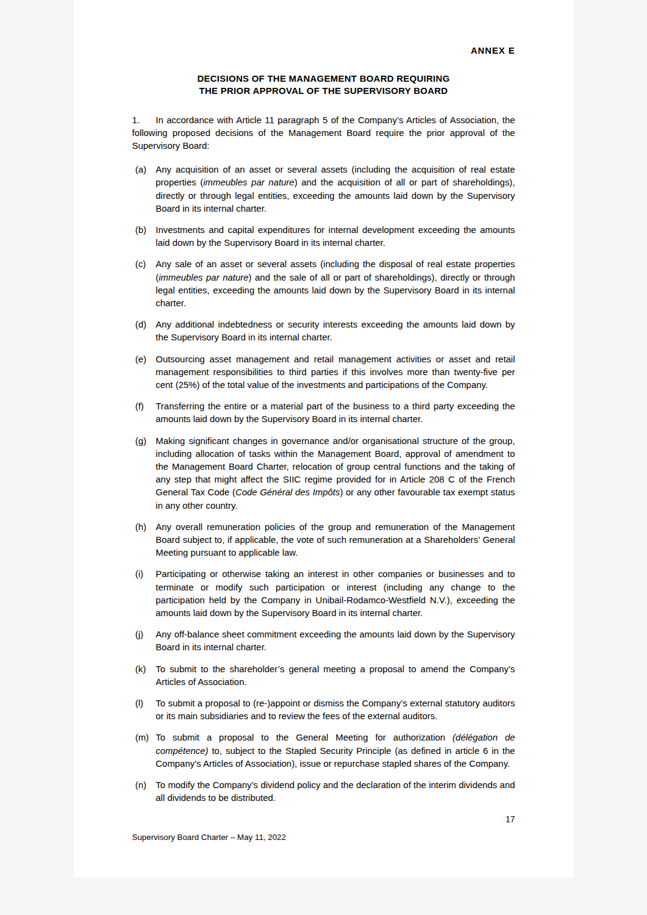ANNEX E
Decisions of the Management Board requiring
the prior approval of the Supervisory Board
1. In accordance with Article 11 paragraph 5 of the Company’s Articles of Association, the following proposed decisions of the Management Board require the prior approval of the Supervisory Board:
(a) Any acquisition of an asset or several assets (including the acquisition of real estate properties (immeubles par nature) and the acquisition of all or part of shareholdings), directly or through legal entities, exceeding the amounts laid down by the Supervisory Board in its internal charter.
(b) Investments and capital expenditures for internal development exceeding the amounts laid down by the Supervisory Board in its internal charter.
(c) Any sale of an asset or several assets (including the disposal of real estate properties (immeubles par nature) and the sale of all or part of shareholdings), directly or through legal entities, exceeding the amounts laid down by the Supervisory Board in its internal charter.
(d) Any additional indebtedness or security interests exceeding the amounts laid down by the Supervisory Board in its internal charter.
(e) Outsourcing asset management and retail management activities or asset and retail management responsibilities to third parties if this involves more than twenty-five per cent (25%) of the total value of the investments and participations of the Company.
(f) Transferring the entire or a material part of the business to a third party exceeding the amounts laid down by the Supervisory Board in its internal charter.
(g) Making significant changes in governance and/or organisational structure of the group, including allocation of tasks within the Management Board, approval of amendment to the Management Board Charter, relocation of group central functions and the taking of any step that might affect the SIIC regime provided for in Article 208 C of the French General Tax Code (Code Général des Impôts) or any other favourable tax exempt status in any other country.
(h) Any overall remuneration policies of the group and remuneration of the Management Board subject to, if applicable, the vote of such remuneration at a Shareholders’ General Meeting pursuant to applicable law.
(i) Participating or otherwise taking an interest in other companies or businesses and to terminate or modify such participation or interest (including any change to the participation held by the Company in Unibail-Rodamco-Westfield N.V.), exceeding the amounts laid down by the Supervisory Board in its internal charter.
(j) Any off-balance sheet commitment exceeding the amounts laid down by the Supervisory Board in its internal charter.
(k) To submit to the shareholder’s general meeting a proposal to amend the Company’s Articles of Association.
(l) To submit a proposal to (re-)appoint or dismiss the Company’s external statutory auditors or its main subsidiaries and to review the fees of the external auditors.
(m) To submit a proposal to the General Meeting for authorization (délégation de compétence) to, subject to the Stapled Security Principle (as defined in article 6 in the Company’s Articles of Association), issue or repurchase stapled shares of the Company.
(n) To modify the Company’s dividend policy and the declaration of the interim dividends and all dividends to be distributed.
17
Supervisory Board Charter – May 11, 2022